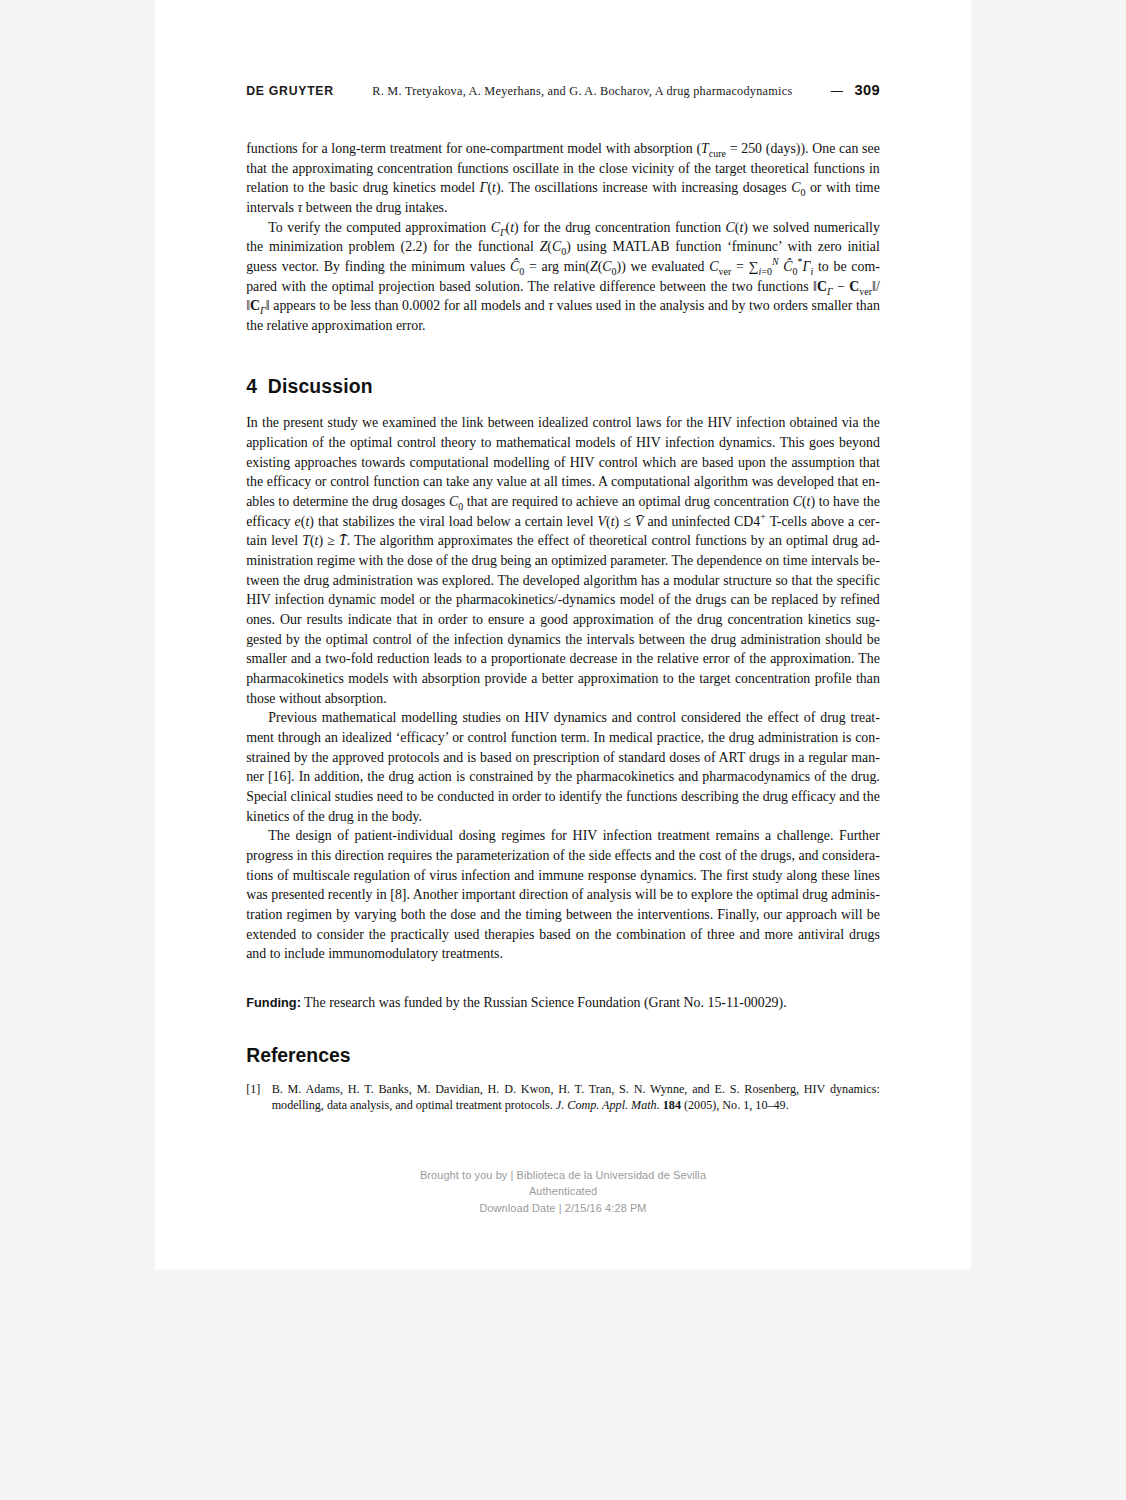DE GRUYTER R. M. Tretyakova, A. Meyerhans, and G. A. Bocharov, A drug pharmacodynamics — 309
functions for a long-term treatment for one-compartment model with absorption (Tcure = 250 (days)). One can see that the approximating concentration functions oscillate in the close vicinity of the target theoretical functions in relation to the basic drug kinetics model Γ(t). The oscillations increase with increasing dosages C0 or with time intervals τ between the drug intakes.
To verify the computed approximation CΓ(t) for the drug concentration function C(t) we solved numerically the minimization problem (2.2) for the functional Z(C0) using MATLAB function ‘fminunc’ with zero initial guess vector. By finding the minimum values Ĉ0 = arg min(Z(C0)) we evaluated Cver = ∑i=0N Ĉ0*Γi to be compared with the optimal projection based solution. The relative difference between the two functions ‖CΓ − Cver‖/‖CΓ‖ appears to be less than 0.0002 for all models and τ values used in the analysis and by two orders smaller than the relative approximation error.
4 Discussion
In the present study we examined the link between idealized control laws for the HIV infection obtained via the application of the optimal control theory to mathematical models of HIV infection dynamics. This goes beyond existing approaches towards computational modelling of HIV control which are based upon the assumption that the efficacy or control function can take any value at all times. A computational algorithm was developed that enables to determine the drug dosages C0 that are required to achieve an optimal drug concentration C(t) to have the efficacy e(t) that stabilizes the viral load below a certain level V(t) ≤ V̄ and uninfected CD4+ T-cells above a certain level T(t) ≥ T̄. The algorithm approximates the effect of theoretical control functions by an optimal drug administration regime with the dose of the drug being an optimized parameter. The dependence on time intervals between the drug administration was explored. The developed algorithm has a modular structure so that the specific HIV infection dynamic model or the pharmacokinetics/-dynamics model of the drugs can be replaced by refined ones. Our results indicate that in order to ensure a good approximation of the drug concentration kinetics suggested by the optimal control of the infection dynamics the intervals between the drug administration should be smaller and a two-fold reduction leads to a proportionate decrease in the relative error of the approximation. The pharmacokinetics models with absorption provide a better approximation to the target concentration profile than those without absorption.
Previous mathematical modelling studies on HIV dynamics and control considered the effect of drug treatment through an idealized ‘efficacy’ or control function term. In medical practice, the drug administration is constrained by the approved protocols and is based on prescription of standard doses of ART drugs in a regular manner [16]. In addition, the drug action is constrained by the pharmacokinetics and pharmacodynamics of the drug. Special clinical studies need to be conducted in order to identify the functions describing the drug efficacy and the kinetics of the drug in the body.
The design of patient-individual dosing regimes for HIV infection treatment remains a challenge. Further progress in this direction requires the parameterization of the side effects and the cost of the drugs, and considerations of multiscale regulation of virus infection and immune response dynamics. The first study along these lines was presented recently in [8]. Another important direction of analysis will be to explore the optimal drug administration regimen by varying both the dose and the timing between the interventions. Finally, our approach will be extended to consider the practically used therapies based on the combination of three and more antiviral drugs and to include immunomodulatory treatments.
Funding: The research was funded by the Russian Science Foundation (Grant No. 15-11-00029).
References
[1] B. M. Adams, H. T. Banks, M. Davidian, H. D. Kwon, H. T. Tran, S. N. Wynne, and E. S. Rosenberg, HIV dynamics: modelling, data analysis, and optimal treatment protocols. J. Comp. Appl. Math. 184 (2005), No. 1, 10–49.
Brought to you by | Biblioteca de la Universidad de Sevilla
Authenticated
Download Date | 2/15/16 4:28 PM